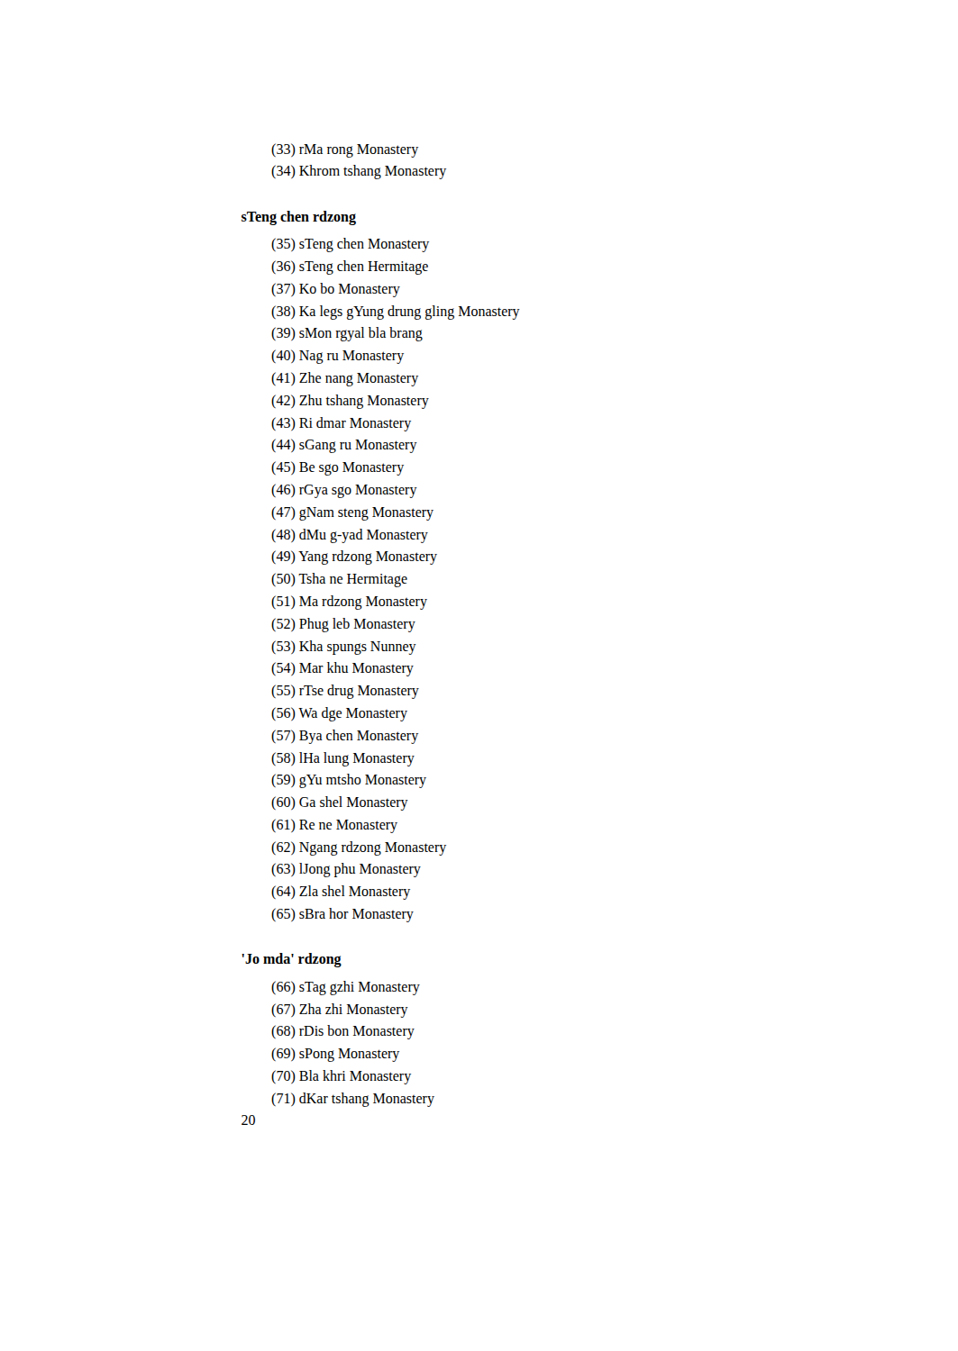(33) rMa rong Monastery
(34) Khrom tshang Monastery
sTeng chen rdzong
(35) sTeng chen Monastery
(36) sTeng chen Hermitage
(37) Ko bo Monastery
(38) Ka legs gYung drung gling Monastery
(39) sMon rgyal bla brang
(40) Nag ru Monastery
(41) Zhe nang Monastery
(42) Zhu tshang Monastery
(43) Ri dmar Monastery
(44) sGang ru Monastery
(45) Be sgo Monastery
(46) rGya sgo Monastery
(47) gNam steng Monastery
(48) dMu g-yad Monastery
(49) Yang rdzong Monastery
(50) Tsha ne Hermitage
(51) Ma rdzong Monastery
(52) Phug leb Monastery
(53) Kha spungs Nunney
(54) Mar khu Monastery
(55) rTse drug Monastery
(56) Wa dge Monastery
(57) Bya chen Monastery
(58) lHa lung Monastery
(59) gYu mtsho Monastery
(60) Ga shel Monastery
(61) Re ne Monastery
(62) Ngang rdzong Monastery
(63) lJong phu Monastery
(64) Zla shel Monastery
(65) sBra hor Monastery
'Jo mda' rdzong
(66) sTag gzhi Monastery
(67) Zha zhi Monastery
(68) rDis bon Monastery
(69) sPong Monastery
(70) Bla khri Monastery
(71) dKar tshang Monastery
20